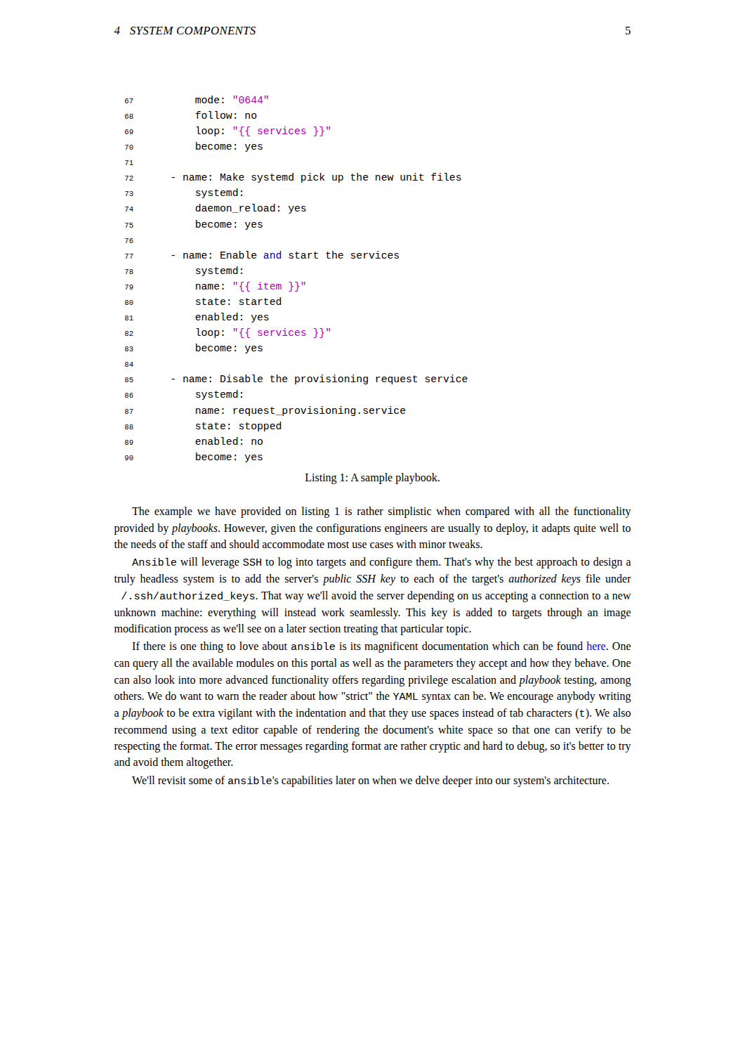4 SYSTEM COMPONENTS 5
67        mode: "0644"
68        follow: no
69        loop: "{{ services }}"
70        become: yes
71
72    - name: Make systemd pick up the new unit files
73        systemd:
74        daemon_reload: yes
75        become: yes
76
77    - name: Enable and start the services
78        systemd:
79        name: "{{ item }}"
80        state: started
81        enabled: yes
82        loop: "{{ services }}"
83        become: yes
84
85    - name: Disable the provisioning request service
86        systemd:
87        name: request_provisioning.service
88        state: stopped
89        enabled: no
90        become: yes
Listing 1: A sample playbook.
The example we have provided on listing 1 is rather simplistic when compared with all the functionality provided by playbooks. However, given the configurations engineers are usually to deploy, it adapts quite well to the needs of the staff and should accommodate most use cases with minor tweaks.
Ansible will leverage SSH to log into targets and configure them. That's why the best approach to design a truly headless system is to add the server's public SSH key to each of the target's authorized keys file under /.ssh/authorized_keys. That way we'll avoid the server depending on us accepting a connection to a new unknown machine: everything will instead work seamlessly. This key is added to targets through an image modification process as we'll see on a later section treating that particular topic.
If there is one thing to love about ansible is its magnificent documentation which can be found here. One can query all the available modules on this portal as well as the parameters they accept and how they behave. One can also look into more advanced functionality offers regarding privilege escalation and playbook testing, among others. We do want to warn the reader about how "strict" the YAML syntax can be. We encourage anybody writing a playbook to be extra vigilant with the indentation and that they use spaces instead of tab characters (t). We also recommend using a text editor capable of rendering the document's white space so that one can verify to be respecting the format. The error messages regarding format are rather cryptic and hard to debug, so it's better to try and avoid them altogether.
We'll revisit some of ansible's capabilities later on when we delve deeper into our system's architecture.